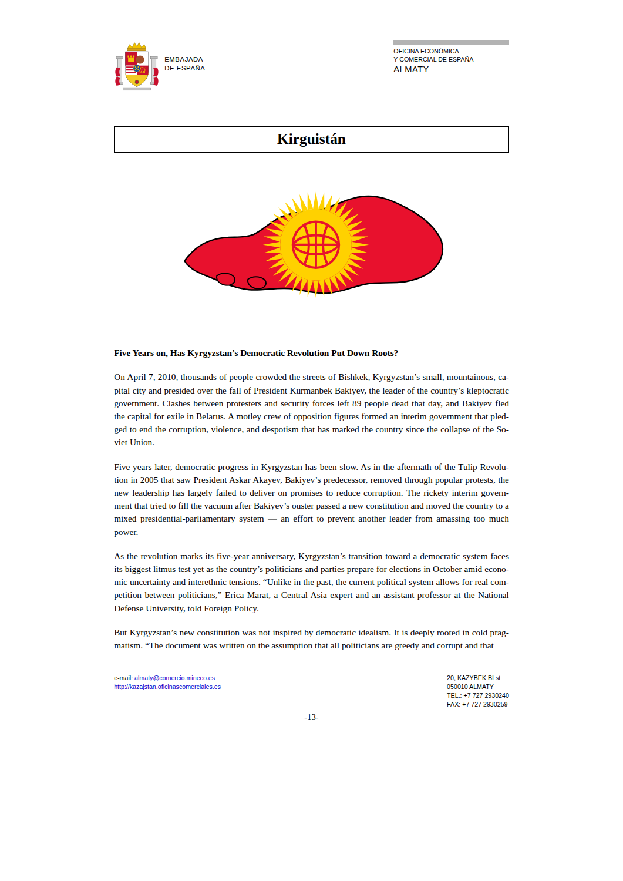EMBAJADA
DE ESPAÑA
OFICINA ECONÓMICA
Y COMERCIAL DE ESPAÑA
ALMATY
Kirguistán
Five Years on, Has Kyrgyzstan’s Democratic Revolution Put Down Roots?
On April 7, 2010, thousands of people crowded the streets of Bishkek, Kyrgyzstan’s small, mountainous, capital city and presided over the fall of President Kurmanbek Bakiyev, the leader of the country’s kleptocratic government. Clashes between protesters and security forces left 89 people dead that day, and Bakiyev fled the capital for exile in Belarus. A motley crew of opposition figures formed an interim government that pledged to end the corruption, violence, and despotism that has marked the country since the collapse of the Soviet Union.
Five years later, democratic progress in Kyrgyzstan has been slow. As in the aftermath of the Tulip Revolution in 2005 that saw President Askar Akayev, Bakiyev’s predecessor, removed through popular protests, the new leadership has largely failed to deliver on promises to reduce corruption. The rickety interim government that tried to fill the vacuum after Bakiyev’s ouster passed a new constitution and moved the country to a mixed presidential-parliamentary system — an effort to prevent another leader from amassing too much power.
As the revolution marks its five-year anniversary, Kyrgyzstan’s transition toward a democratic system faces its biggest litmus test yet as the country’s politicians and parties prepare for elections in October amid economic uncertainty and interethnic tensions. “Unlike in the past, the current political system allows for real competition between politicians,” Erica Marat, a Central Asia expert and an assistant professor at the National Defense University, told Foreign Policy.
But Kyrgyzstan’s new constitution was not inspired by democratic idealism. It is deeply rooted in cold pragmatism. “The document was written on the assumption that all politicians are greedy and corrupt and that
e-mail: almaty@comercio.mineco.es
http://kazajstan.oficinascomerciales.es
20, KAZYBEK BI st
050010 ALMATY
TEL.: +7 727 2930240
FAX: +7 727 2930259
-13-